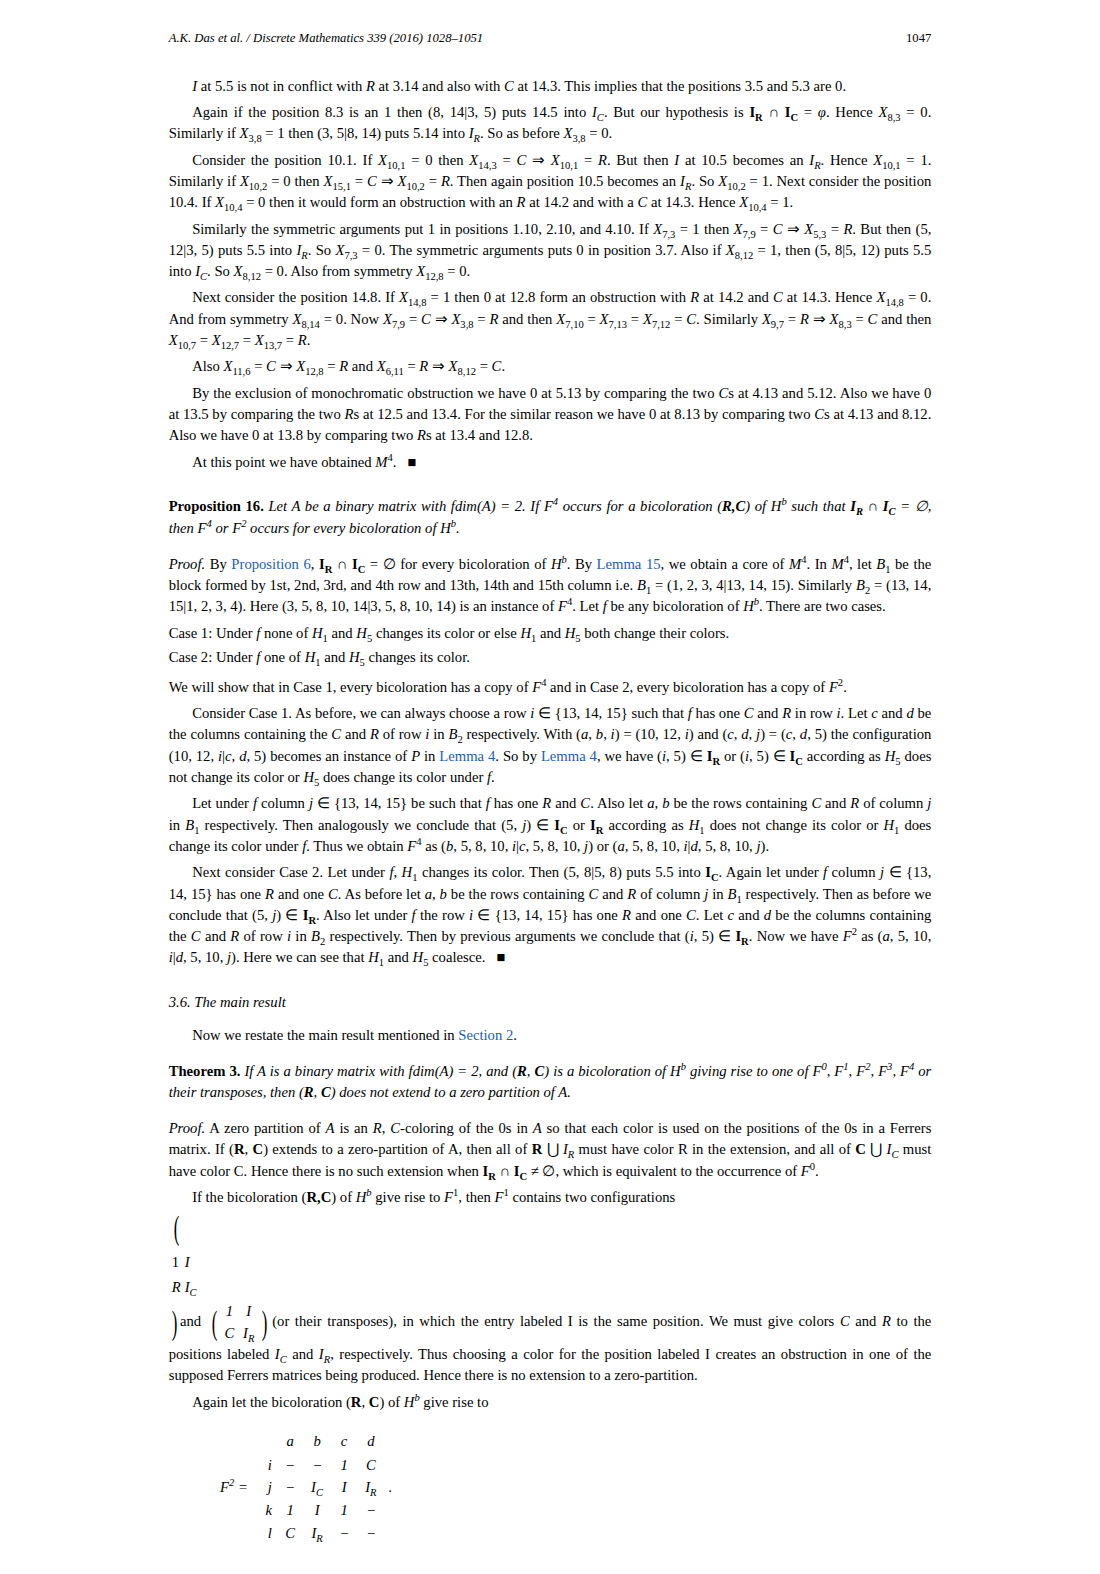A.K. Das et al. / Discrete Mathematics 339 (2016) 1028–1051 1047
I at 5.5 is not in conflict with R at 3.14 and also with C at 14.3. This implies that the positions 3.5 and 5.3 are 0.
Again if the position 8.3 is an 1 then (8, 14|3, 5) puts 14.5 into IC. But our hypothesis is IR ∩ IC = φ. Hence X8,3 = 0. Similarly if X3,8 = 1 then (3, 5|8, 14) puts 5.14 into IR. So as before X3,8 = 0.
Consider the position 10.1. If X10,1 = 0 then X14,3 = C ⇒ X10,1 = R. But then I at 10.5 becomes an IR. Hence X10,1 = 1. Similarly if X10,2 = 0 then X15,1 = C ⇒ X10,2 = R. Then again position 10.5 becomes an IR. So X10,2 = 1. Next consider the position 10.4. If X10,4 = 0 then it would form an obstruction with an R at 14.2 and with a C at 14.3. Hence X10,4 = 1.
Similarly the symmetric arguments put 1 in positions 1.10, 2.10, and 4.10. If X7,3 = 1 then X7,9 = C ⇒ X5,3 = R. But then (5, 12|3, 5) puts 5.5 into IR. So X7,3 = 0. The symmetric arguments puts 0 in position 3.7. Also if X8,12 = 1, then (5, 8|5, 12) puts 5.5 into IC. So X8,12 = 0. Also from symmetry X12,8 = 0.
Next consider the position 14.8. If X14,8 = 1 then 0 at 12.8 form an obstruction with R at 14.2 and C at 14.3. Hence X14,8 = 0. And from symmetry X8,14 = 0. Now X7,9 = C ⇒ X3,8 = R and then X7,10 = X7,13 = X7,12 = C. Similarly X9,7 = R ⇒ X8,3 = C and then X10,7 = X12,7 = X13,7 = R.
Also X11,6 = C ⇒ X12,8 = R and X6,11 = R ⇒ X8,12 = C.
By the exclusion of monochromatic obstruction we have 0 at 5.13 by comparing the two Cs at 4.13 and 5.12. Also we have 0 at 13.5 by comparing the two Rs at 12.5 and 13.4. For the similar reason we have 0 at 8.13 by comparing two Cs at 4.13 and 8.12. Also we have 0 at 13.8 by comparing two Rs at 13.4 and 12.8.
At this point we have obtained M4. ■
Proposition 16. Let A be a binary matrix with fdim(A) = 2. If F4 occurs for a bicoloration (R,C) of Hb such that IR ∩ IC = ∅, then F4 or F2 occurs for every bicoloration of Hb.
Proof. By Proposition 6, IR ∩ IC = ∅ for every bicoloration of Hb. By Lemma 15, we obtain a core of M4. In M4, let B1 be the block formed by 1st, 2nd, 3rd, and 4th row and 13th, 14th and 15th column i.e. B1 = (1, 2, 3, 4|13, 14, 15). Similarly B2 = (13, 14, 15|1, 2, 3, 4). Here (3, 5, 8, 10, 14|3, 5, 8, 10, 14) is an instance of F4. Let f be any bicoloration of Hb. There are two cases.
Case 1: Under f none of H1 and H5 changes its color or else H1 and H5 both change their colors.
Case 2: Under f one of H1 and H5 changes its color.
We will show that in Case 1, every bicoloration has a copy of F4 and in Case 2, every bicoloration has a copy of F2.
Consider Case 1. As before, we can always choose a row i ∈ {13, 14, 15} such that f has one C and R in row i. Let c and d be the columns containing the C and R of row i in B2 respectively. With (a, b, i) = (10, 12, i) and (c, d, j) = (c, d, 5) the configuration (10, 12, i|c, d, 5) becomes an instance of P in Lemma 4. So by Lemma 4, we have (i, 5) ∈ IR or (i, 5) ∈ IC according as H5 does not change its color or H5 does change its color under f.
Let under f column j ∈ {13, 14, 15} be such that f has one R and C. Also let a, b be the rows containing C and R of column j in B1 respectively. Then analogously we conclude that (5, j) ∈ IC or IR according as H1 does not change its color or H1 does change its color under f. Thus we obtain F4 as (b, 5, 8, 10, i|c, 5, 8, 10, j) or (a, 5, 8, 10, i|d, 5, 8, 10, j).
Next consider Case 2. Let under f, H1 changes its color. Then (5, 8|5, 8) puts 5.5 into IC. Again let under f column j ∈ {13, 14, 15} has one R and one C. As before let a, b be the rows containing C and R of column j in B1 respectively. Then as before we conclude that (5, j) ∈ IR. Also let under f the row i ∈ {13, 14, 15} has one R and one C. Let c and d be the columns containing the C and R of row i in B2 respectively. Then by previous arguments we conclude that (i, 5) ∈ IR. Now we have F2 as (a, 5, 10, i|d, 5, 10, j). Here we can see that H1 and H5 coalesce. ■
3.6. The main result
Now we restate the main result mentioned in Section 2.
Theorem 3. If A is a binary matrix with fdim(A) = 2, and (R, C) is a bicoloration of Hb giving rise to one of F0, F1, F2, F3, F4 or their transposes, then (R, C) does not extend to a zero partition of A.
Proof. A zero partition of A is an R, C-coloring of the 0s in A so that each color is used on the positions of the 0s in a Ferrers matrix. If (R, C) extends to a zero-partition of A, then all of R ⋃ IR must have color R in the extension, and all of C ⋃ IC must have color C. Hence there is no such extension when IR ∩ IC ≠ ∅, which is equivalent to the occurrence of F0.
If the bicoloration (R,C) of Hb give rise to F1, then F1 contains two configurations
(
| 1 | I |
| R | I C |
) and (
| 1 | I |
| C | I R |
)(or their transposes), in which the entry labeled I is the same position. We must give colors C and R to the positions labeled IC and IR, respectively. Thus choosing a color for the position labeled I creates an obstruction in one of the supposed Ferrers matrices being produced. Hence there is no extension to a zero-partition.
Again let the bicoloration (R, C) of Hb give rise to
F2 =
| | a | b | c | d |
| --- | --- | --- | --- | --- |
| i | − | − | 1 | C |
| j | − | I C | I | I R |
| k | 1 | I | 1 | − |
| l | C | I R | − | − |
.